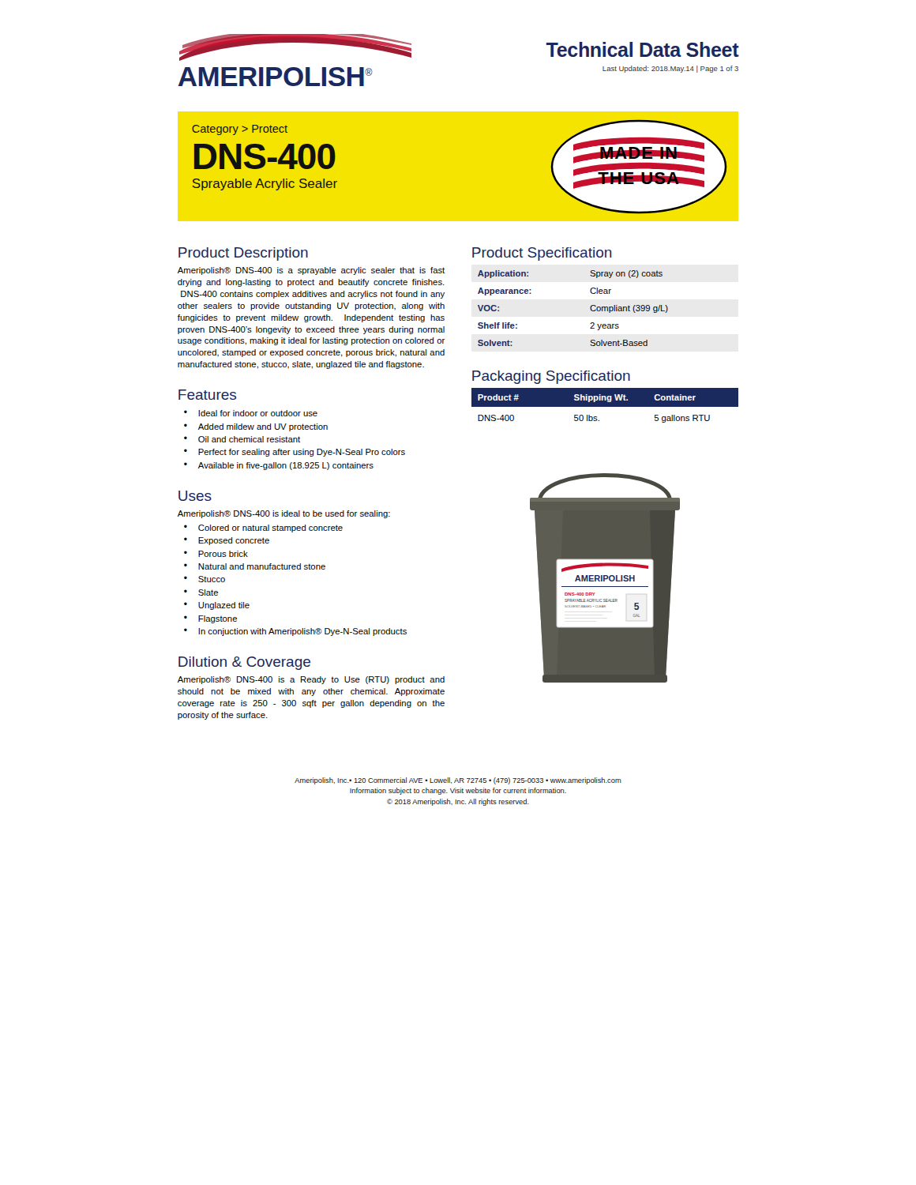AMERIPOLISH®
Technical Data Sheet
Last Updated: 2018.May.14 | Page 1 of 3
Category > Protect
DNS-400
Sprayable Acrylic Sealer
MADE IN THE USA
Product Description
Ameripolish® DNS-400 is a sprayable acrylic sealer that is fast drying and long-lasting to protect and beautify concrete finishes. DNS-400 contains complex additives and acrylics not found in any other sealers to provide outstanding UV protection, along with fungicides to prevent mildew growth. Independent testing has proven DNS-400’s longevity to exceed three years during normal usage conditions, making it ideal for lasting protection on colored or uncolored, stamped or exposed concrete, porous brick, natural and manufactured stone, stucco, slate, unglazed tile and flagstone.
Features
Ideal for indoor or outdoor use
Added mildew and UV protection
Oil and chemical resistant
Perfect for sealing after using Dye-N-Seal Pro colors
Available in five-gallon (18.925 L) containers
Uses
Ameripolish® DNS-400 is ideal to be used for sealing:
Colored or natural stamped concrete
Exposed concrete
Porous brick
Natural and manufactured stone
Stucco
Slate
Unglazed tile
Flagstone
In conjuction with Ameripolish® Dye-N-Seal products
Dilution & Coverage
Ameripolish® DNS-400 is a Ready to Use (RTU) product and should not be mixed with any other chemical. Approximate coverage rate is 250 - 300 sqft per gallon depending on the porosity of the surface.
Product Specification
| Application: | Spray on (2) coats |
| Appearance: | Clear |
| VOC: | Compliant (399 g/L) |
| Shelf life: | 2 years |
| Solvent: | Solvent-Based |
Packaging Specification
| Product # | Shipping Wt. | Container |
| --- | --- | --- |
| DNS-400 | 50 lbs. | 5 gallons RTU |
AMERIPOLISH DNS-400 DRY SPRAYABLE ACRYLIC SEALER SOLVENT-BASED • CLEAR 5 GAL
Ameripolish, Inc.• 120 Commercial AVE • Lowell, AR 72745 • (479) 725-0033 • www.ameripolish.com
Information subject to change. Visit website for current information.
© 2018 Ameripolish, Inc. All rights reserved.